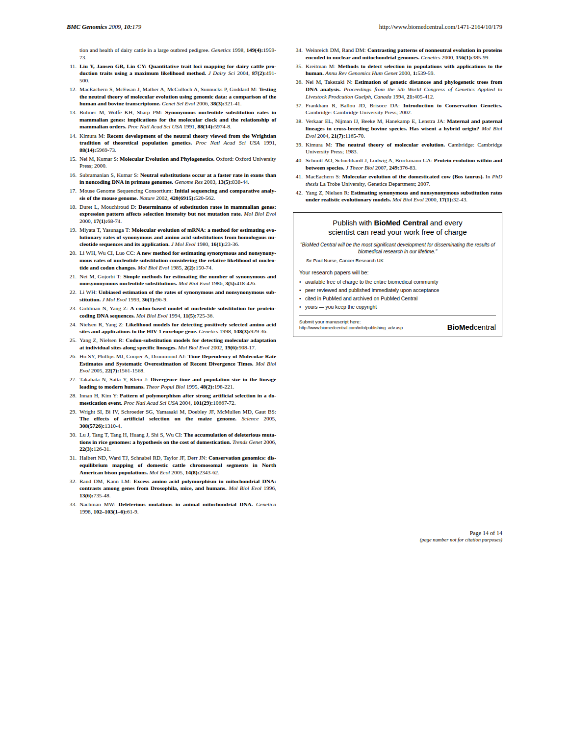BMC Genomics 2009, 10: 179
http://www.biomedcentral.com/1471-2164/10/179
0tion and health of dairy cattle in a large outbred pedigree. Genetics 1998, 149(4): 1959-73.
11 Liu Y, Jansen GB, Lin CY: Quantitative trait loci mapping for dairy cattle production traits using a maximum likelihood method. J Dairy Sci 2004, 87(2): 491-500.
12 MacEachern S, McEwan J, Mather A, McCulloch A, Sunnucks P, Goddard M: Testing the neutral theory of molecular evolution using genomic data: a comparison of the human and bovine transcriptome. Genet Sel Evol 2006, 38(3): 321-41.
13 Bulmer M, Wolfe KH, Sharp PM: Synonymous nucleotide substitution rates in mammalian genes: implications for the molecular clock and the relationship of mammalian orders. Proc Natl Acad Sci USA 1991, 88(14): 5974-8.
14 Kimura M: Recent development of the neutral theory viewed from the Wrightian tradition of theoretical population genetics. Proc Natl Acad Sci USA 1991, 88(14): 5969-73.
15 Nei M, Kumar S: Molecular Evolution and Phylogenetics. Oxford: Oxford University Press; 2000.
16 Subramanian S, Kumar S: Neutral substitutions occur at a faster rate in exons than in noncoding DNA in primate genomes. Genome Res 2003, 13(5): 838-44.
17 Mouse Genome Sequencing Consortium: Initial sequencing and comparative analysis of the mouse genome. Nature 2002, 420(6915): 520-562.
18 Duret L, Mouchiroud D: Determinants of substitution rates in mammalian genes: expression pattern affects selection intensity but not mutation rate. Mol Biol Evol 2000, 17(1): 68-74.
19 Miyata T, Yasunaga T: Molecular evolution of mRNA: a method for estimating evolutionary rates of synonymous and amino acid substitutions from homologous nucleotide sequences and its application. J Mol Evol 1980, 16(1): 23-36.
20 Li WH, Wu CI, Luo CC: A new method for estimating synonymous and nonsynonymous rates of nucleotide substitution considering the relative likelihood of nucleotide and codon changes. Mol Biol Evol 1985, 2(2): 150-74.
21 Nei M, Gojorbi T: Simple methods for estimating the number of synonymous and nonsynonymous nucleotide substitutions. Mol Biol Evol 1986, 3(5): 418-426.
22 Li WH: Unbiased estimation of the rates of synonymous and nonsynonymous substitution. J Mol Evol 1993, 36(1): 96-9.
23 Goldman N, Yang Z: A codon-based model of nucleotide substitution for protein-coding DNA sequences. Mol Biol Evol 1994, 11(5): 725-36.
24 Nielsen R, Yang Z: Likelihood models for detecting positively selected amino acid sites and applications to the HIV-1 envelope gene. Genetics 1998, 148(3): 929-36.
25 Yang Z, Nielsen R: Codon-substitution models for detecting molecular adaptation at individual sites along specific lineages. Mol Biol Evol 2002, 19(6): 908-17.
26 Ho SY, Phillips MJ, Cooper A, Drummond AJ: Time Dependency of Molecular Rate Estimates and Systematic Overestimation of Recent Divergence Times. Mol Biol Evol 2005, 22(7): 1561-1568.
27 Takahata N, Satta Y, Klein J: Divergence time and population size in the lineage leading to modern humans. Theor Popul Biol 1995, 48(2): 198-221.
28 Innan H, Kim Y: Pattern of polymorphism after strong artificial selection in a domestication event. Proc Natl Acad Sci USA 2004, 101(29): 10667-72.
29 Wright SI, Bi IV, Schroeder SG, Yamasaki M, Doebley JF, McMullen MD, Gaut BS: The effects of artificial selection on the maize genome. Science 2005, 308(5726): 1310-4.
30 Lu J, Tang T, Tang H, Huang J, Shi S, Wu CI: The accumulation of deleterious mutations in rice genomes: a hypothesis on the cost of domestication. Trends Genet 2006, 22(3): 126-31.
31 Halbert ND, Ward TJ, Schnabel RD, Taylor JF, Derr JN: Conservation genomics: disequilibrium mapping of domestic cattle chromosomal segments in North American bison populations. Mol Ecol 2005, 14(8): 2343-62.
32 Rand DM, Kann LM: Excess amino acid polymorphism in mitochondrial DNA: contrasts among genes from Drosophila, mice, and humans. Mol Biol Evol 1996, 13(6): 735-48.
33 Nachman MW: Deleterious mutations in animal mitochondrial DNA. Genetica 1998, 102–103(1–6): 61-9.
34 Weinreich DM, Rand DM: Contrasting patterns of nonneutral evolution in proteins encoded in nuclear and mitochondrial genomes. Genetics 2000, 156(1): 385-99.
35 Kreitman M: Methods to detect selection in populations with applications to the human. Annu Rev Genomics Hum Genet 2000, 1: 539-59.
36 Nei M, Takezaki N: Estimation of genetic distances and phylogenetic trees from DNA analysis. Proceedings from the 5th World Congress of Genetics Applied to Livestock Prodcution Guelph, Canada 1994, 21: 405-412.
37 Frankham R, Ballou JD, Brisoce DA: Introduction to Conservation Genetics. Cambridge: Cambridge University Press; 2002.
38 Verkaar EL, Nijman IJ, Beeke M, Hanekamp E, Lenstra JA: Maternal and paternal lineages in cross-breeding bovine species. Has wisent a hybrid origin? Mol Biol Evol 2004, 21(7): 1165-70.
39 Kimura M: The neutral theory of molecular evolution. Cambridge: Cambridge University Press; 1983.
40 Schmitt AO, Schuchhardt J, Ludwig A, Brockmann GA: Protein evolution within and between species. J Theor Biol 2007, 249: 376-83.
41 MacEachern S: Molecular evolution of the domesticated cow (Bos taurus). In PhD thesis La Trobe University, Genetics Department; 2007.
42 Yang Z, Nielsen R: Estimating synonymous and nonsynonymous substitution rates under realistic evolutionary models. Mol Biol Evol 2000, 17(1): 32-43.
Publish with BioMed Central and every
scientist can read your work free of charge
"BioMed Central will be the most significant development for disseminating the results of biomedical research in our lifetime."
Sir Paul Nurse, Cancer Research UK
Your research papers will be:
available free of charge to the entire biomedical community
peer reviewed and published immediately upon acceptance
cited in PubMed and archived on PubMed Central
yours — you keep the copyright
Submit your manuscript here:
http://www.biomedcentral.com/info/publishing_adv.asp
BioMed central
Page 14 of 14
(page number not for citation purposes)